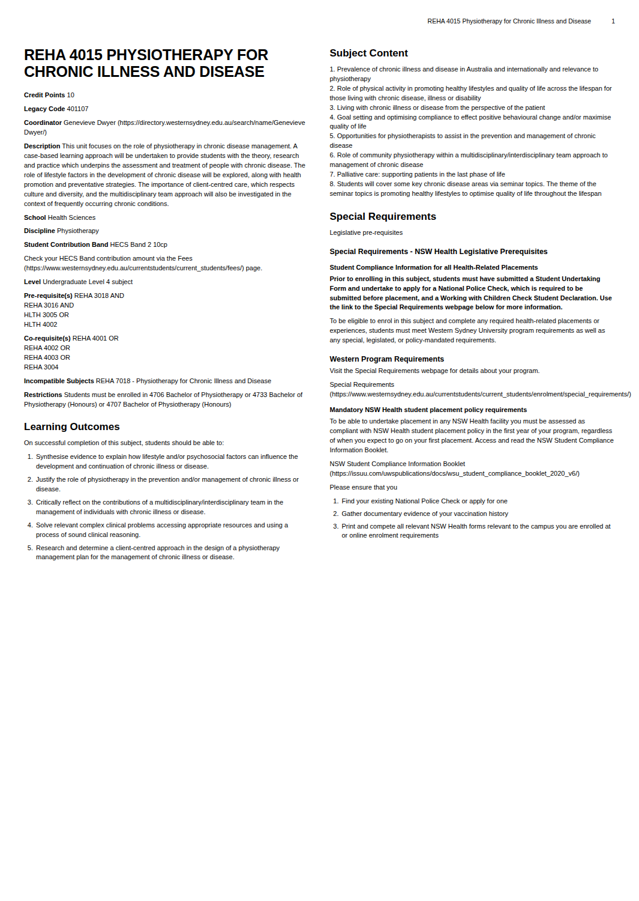REHA 4015 Physiotherapy for Chronic Illness and Disease1
REHA 4015 PHYSIOTHERAPY FOR CHRONIC ILLNESS AND DISEASE
Credit Points 10
Legacy Code 401107
Coordinator Genevieve Dwyer (https://directory.westernsydney.edu.au/search/name/Genevieve Dwyer/)
Description This unit focuses on the role of physiotherapy in chronic disease management. A case-based learning approach will be undertaken to provide students with the theory, research and practice which underpins the assessment and treatment of people with chronic disease. The role of lifestyle factors in the development of chronic disease will be explored, along with health promotion and preventative strategies. The importance of client-centred care, which respects culture and diversity, and the multidisciplinary team approach will also be investigated in the context of frequently occurring chronic conditions.
School Health Sciences
Discipline Physiotherapy
Student Contribution Band HECS Band 2 10cp
Check your HECS Band contribution amount via the Fees (https://www.westernsydney.edu.au/currentstudents/current_students/fees/) page.
Level Undergraduate Level 4 subject
Pre-requisite(s) REHA 3018 AND
REHA 3016 AND
HLTH 3005 OR
HLTH 4002
Co-requisite(s) REHA 4001 OR
REHA 4002 OR
REHA 4003 OR
REHA 3004
Incompatible Subjects REHA 7018 - Physiotherapy for Chronic Illness and Disease
Restrictions Students must be enrolled in 4706 Bachelor of Physiotherapy or 4733 Bachelor of Physiotherapy (Honours) or 4707 Bachelor of Physiotherapy (Honours)
Learning Outcomes
On successful completion of this subject, students should be able to:
Synthesise evidence to explain how lifestyle and/or psychosocial factors can influence the development and continuation of chronic illness or disease.
Justify the role of physiotherapy in the prevention and/or management of chronic illness or disease.
Critically reflect on the contributions of a multidisciplinary/interdisciplinary team in the management of individuals with chronic illness or disease.
Solve relevant complex clinical problems accessing appropriate resources and using a process of sound clinical reasoning.
Research and determine a client-centred approach in the design of a physiotherapy management plan for the management of chronic illness or disease.
Subject Content
1. Prevalence of chronic illness and disease in Australia and internationally and relevance to physiotherapy
2. Role of physical activity in promoting healthy lifestyles and quality of life across the lifespan for those living with chronic disease, illness or disability
3. Living with chronic illness or disease from the perspective of the patient
4. Goal setting and optimising compliance to effect positive behavioural change and/or maximise quality of life
5. Opportunities for physiotherapists to assist in the prevention and management of chronic disease
6. Role of community physiotherapy within a multidisciplinary/interdisciplinary team approach to management of chronic disease
7. Palliative care: supporting patients in the last phase of life
8. Students will cover some key chronic disease areas via seminar topics. The theme of the seminar topics is promoting healthy lifestyles to optimise quality of life throughout the lifespan
Special Requirements
Legislative pre-requisites
Special Requirements - NSW Health Legislative Prerequisites
Student Compliance Information for all Health-Related Placements
Prior to enrolling in this subject, students must have submitted a Student Undertaking Form and undertake to apply for a National Police Check, which is required to be submitted before placement, and a Working with Children Check Student Declaration. Use the link to the Special Requirements webpage below for more information.
To be eligible to enrol in this subject and complete any required health-related placements or experiences, students must meet Western Sydney University program requirements as well as any special, legislated, or policy-mandated requirements.
Western Program Requirements
Visit the Special Requirements webpage for details about your program.
Special Requirements (https://www.westernsydney.edu.au/currentstudents/current_students/enrolment/special_requirements/)
Mandatory NSW Health student placement policy requirements
To be able to undertake placement in any NSW Health facility you must be assessed as compliant with NSW Health student placement policy in the first year of your program, regardless of when you expect to go on your first placement. Access and read the NSW Student Compliance Information Booklet.
NSW Student Compliance Information Booklet (https://issuu.com/uwspublications/docs/wsu_student_compliance_booklet_2020_v6/)
Please ensure that you
Find your existing National Police Check or apply for one
Gather documentary evidence of your vaccination history
Print and compete all relevant NSW Health forms relevant to the campus you are enrolled at or online enrolment requirements